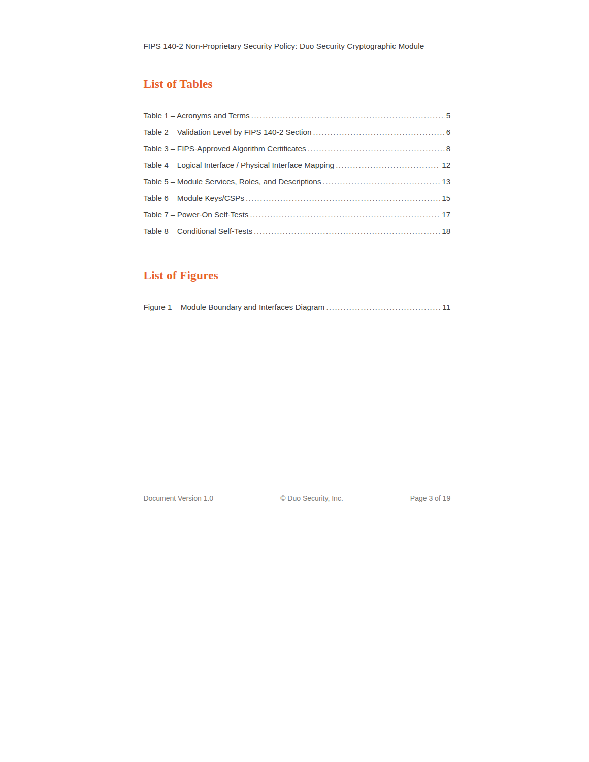FIPS 140-2 Non-Proprietary Security Policy: Duo Security Cryptographic Module
List of Tables
Table 1 – Acronyms and Terms........................................................................................................................... 5
Table 2 – Validation Level by FIPS 140-2 Section....................................................................................................... 6
Table 3 – FIPS-Approved Algorithm Certificates......................................................................................................... 8
Table 4 – Logical Interface / Physical Interface Mapping......................................................................................... 12
Table 5 – Module Services, Roles, and Descriptions................................................................................................. 13
Table 6 – Module Keys/CSPs............................................................................................................................. 15
Table 7 – Power-On Self-Tests......................................................................................................................... 17
Table 8 – Conditional Self-Tests....................................................................................................................... 18
List of Figures
Figure 1 – Module Boundary and Interfaces Diagram............................................................................................. 11
Document Version 1.0
© Duo Security, Inc.
Page 3 of 19